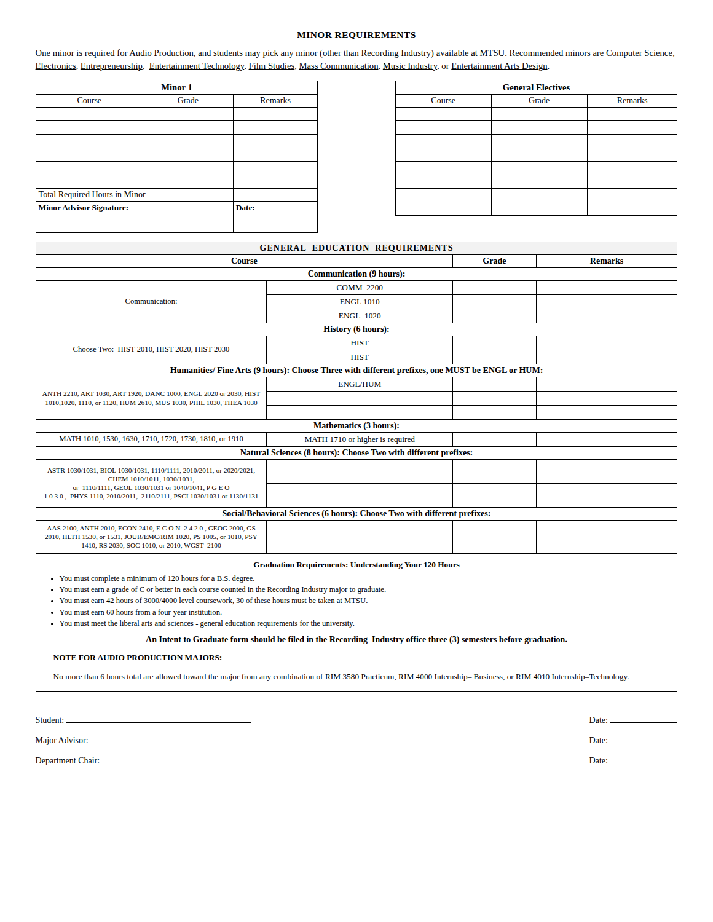MINOR REQUIREMENTS
One minor is required for Audio Production, and students may pick any minor (other than Recording Industry) available at MTSU. Recommended minors are Computer Science, Electronics, Entrepreneurship, Entertainment Technology, Film Studies, Mass Communication, Music Industry, or Entertainment Arts Design.
| / Minor 1 / / Course / Grade / Remarks / / Total Required Hours in Minor / / / Minor Advisor Signature: / Date: / | | / General Electives / / Course / Grade / Remarks / |
| GENERAL EDUCATION REQUIREMENTS |
| Course | Grade | Remarks |
| Communication (9 hours): |
| Communication: | COMM 2200 | | |
| ENGL 1010 | | |
| ENGL 1020 | | |
| History (6 hours): |
| Choose Two: HIST 2010, HIST 2020, HIST 2030 | HIST | | |
| HIST | | |
| Humanities/ Fine Arts (9 hours): Choose Three with different prefixes, one MUST be ENGL or HUM: |
| ANTH 2210, ART 1030, ART 1920, DANC 1000, ENGL 2020 or 2030, HIST 1010,1020, 1110, or 1120, HUM 2610, MUS 1030, PHIL 1030, THEA 1030 | ENGL/HUM | | |
| Mathematics (3 hours): |
| MATH 1010, 1530, 1630, 1710, 1720, 1730, 1810, or 1910 | MATH 1710 or higher is required | | |
| Natural Sciences (8 hours): Choose Two with different prefixes: |
| ASTR 1030/1031, BIOL 1030/1031, 1110/1111, 2010/2011, or 2020/2021, CHEM 1010/1011, 1030/1031, or 1110/1111, GEOL 1030/1031 or 1040/1041, P G E O 1 0 3 0 , PHYS 1110, 2010/2011, 2110/2111, PSCI 1030/1031 or 1130/1131 | | | |
| Social/Behavioral Sciences (6 hours): Choose Two with different prefixes: |
| AAS 2100, ANTH 2010, ECON 2410, E C O N 2 4 2 0 , GEOG 2000, GS 2010, HLTH 1530, or 1531, JOUR/EMC/RIM 1020, PS 1005, or 1010, PSY 1410, RS 2030, SOC 1010, or 2010, WGST 2100 | | | |
Graduation Requirements: Understanding Your 120 Hours
You must complete a minimum of 120 hours for a B.S. degree.
You must earn a grade of C or better in each course counted in the Recording Industry major to graduate.
You must earn 42 hours of 3000/4000 level coursework, 30 of these hours must be taken at MTSU.
You must earn 60 hours from a four-year institution.
You must meet the liberal arts and sciences - general education requirements for the university.
An Intent to Graduate form should be filed in the Recording Industry office three (3) semesters before graduation.
NOTE FOR AUDIO PRODUCTION MAJORS:
No more than 6 hours total are allowed toward the major from any combination of RIM 3580 Practicum, RIM 4000 Internship– Business, or RIM 4010 Internship–Technology.
| Student: | Date: |
| Major Advisor: | Date: |
| Department Chair: | Date: |